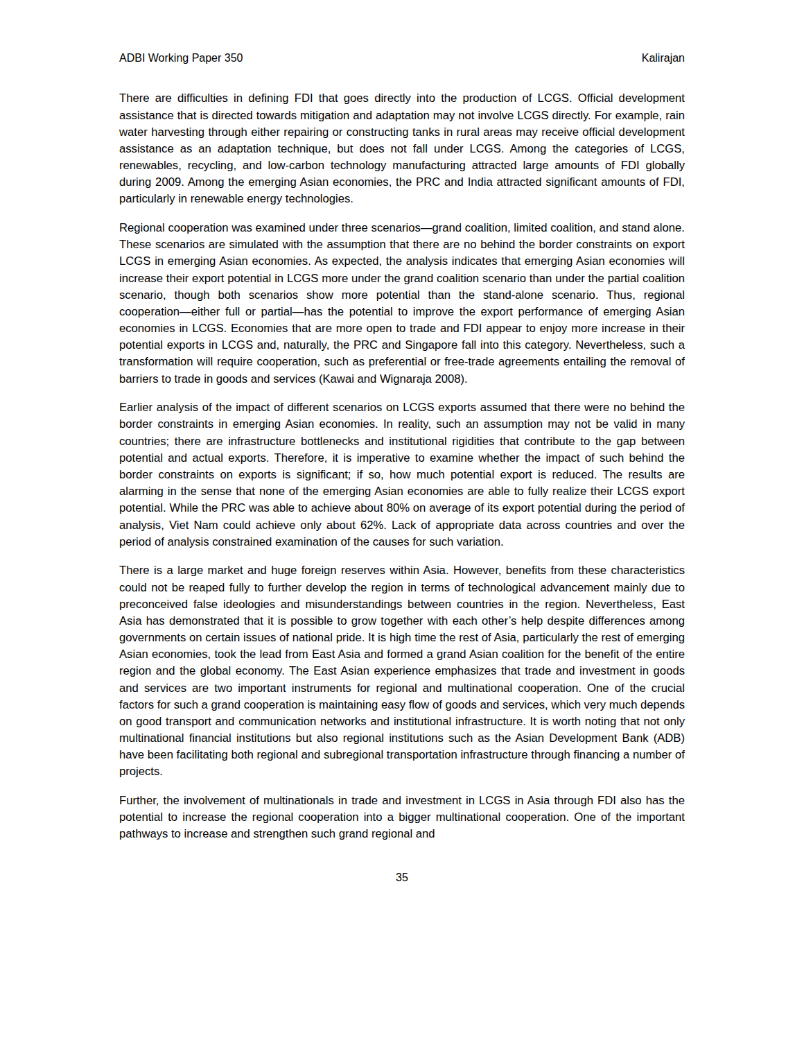ADBI Working Paper 350
Kalirajan
There are difficulties in defining FDI that goes directly into the production of LCGS. Official development assistance that is directed towards mitigation and adaptation may not involve LCGS directly. For example, rain water harvesting through either repairing or constructing tanks in rural areas may receive official development assistance as an adaptation technique, but does not fall under LCGS. Among the categories of LCGS, renewables, recycling, and low-carbon technology manufacturing attracted large amounts of FDI globally during 2009. Among the emerging Asian economies, the PRC and India attracted significant amounts of FDI, particularly in renewable energy technologies.
Regional cooperation was examined under three scenarios—grand coalition, limited coalition, and stand alone. These scenarios are simulated with the assumption that there are no behind the border constraints on export LCGS in emerging Asian economies. As expected, the analysis indicates that emerging Asian economies will increase their export potential in LCGS more under the grand coalition scenario than under the partial coalition scenario, though both scenarios show more potential than the stand-alone scenario. Thus, regional cooperation—either full or partial—has the potential to improve the export performance of emerging Asian economies in LCGS. Economies that are more open to trade and FDI appear to enjoy more increase in their potential exports in LCGS and, naturally, the PRC and Singapore fall into this category. Nevertheless, such a transformation will require cooperation, such as preferential or free-trade agreements entailing the removal of barriers to trade in goods and services (Kawai and Wignaraja 2008).
Earlier analysis of the impact of different scenarios on LCGS exports assumed that there were no behind the border constraints in emerging Asian economies. In reality, such an assumption may not be valid in many countries; there are infrastructure bottlenecks and institutional rigidities that contribute to the gap between potential and actual exports. Therefore, it is imperative to examine whether the impact of such behind the border constraints on exports is significant; if so, how much potential export is reduced. The results are alarming in the sense that none of the emerging Asian economies are able to fully realize their LCGS export potential. While the PRC was able to achieve about 80% on average of its export potential during the period of analysis, Viet Nam could achieve only about 62%. Lack of appropriate data across countries and over the period of analysis constrained examination of the causes for such variation.
There is a large market and huge foreign reserves within Asia. However, benefits from these characteristics could not be reaped fully to further develop the region in terms of technological advancement mainly due to preconceived false ideologies and misunderstandings between countries in the region. Nevertheless, East Asia has demonstrated that it is possible to grow together with each other’s help despite differences among governments on certain issues of national pride. It is high time the rest of Asia, particularly the rest of emerging Asian economies, took the lead from East Asia and formed a grand Asian coalition for the benefit of the entire region and the global economy. The East Asian experience emphasizes that trade and investment in goods and services are two important instruments for regional and multinational cooperation. One of the crucial factors for such a grand cooperation is maintaining easy flow of goods and services, which very much depends on good transport and communication networks and institutional infrastructure. It is worth noting that not only multinational financial institutions but also regional institutions such as the Asian Development Bank (ADB) have been facilitating both regional and subregional transportation infrastructure through financing a number of projects.
Further, the involvement of multinationals in trade and investment in LCGS in Asia through FDI also has the potential to increase the regional cooperation into a bigger multinational cooperation. One of the important pathways to increase and strengthen such grand regional and
35